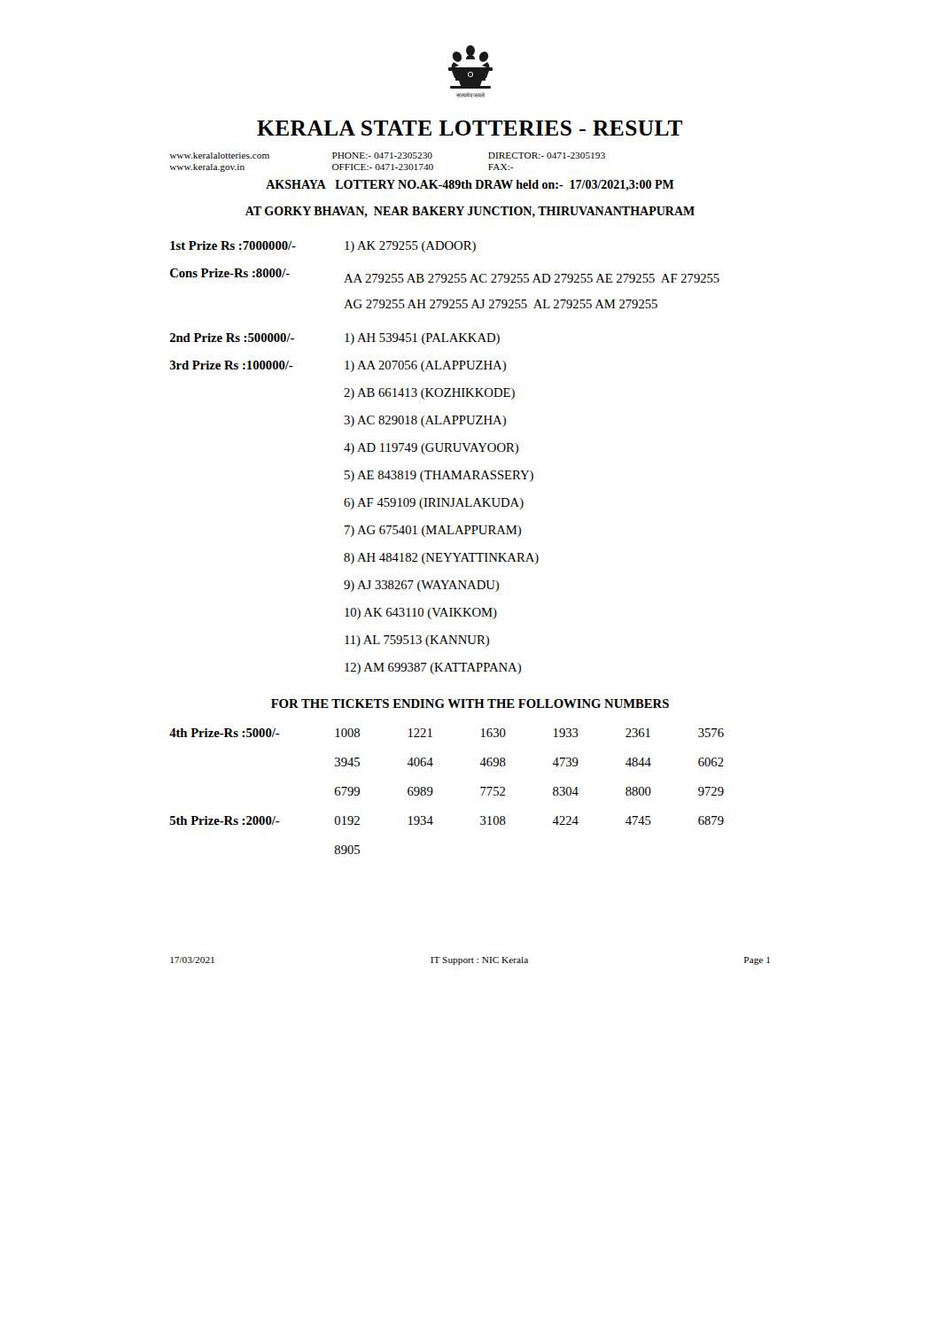सत्यमेव जयते
KERALA STATE LOTTERIES - RESULT
| www.keralalotteries.com | PHONE:- 0471-2305230 | DIRECTOR:- 0471-2305193 | |
| www.kerala.gov.in | OFFICE:- 0471-2301740 | FAX:- | |
AKSHAYA LOTTERY NO.AK-489th DRAW held on:- 17/03/2021,3:00 PM
AT GORKY BHAVAN, NEAR BAKERY JUNCTION, THIRUVANANTHAPURAM
| 1st Prize Rs :7000000/- | 1) AK 279255 (ADOOR) |
| Cons Prize-Rs :8000/- | AA 279255 AB 279255 AC 279255 AD 279255 AE 279255 AF 279255 AG 279255 AH 279255 AJ 279255 AL 279255 AM 279255 |
| 2nd Prize Rs :500000/- | 1) AH 539451 (PALAKKAD) |
| 3rd Prize Rs :100000/- | 1) AA 207056 (ALAPPUZHA) 2) AB 661413 (KOZHIKKODE) 3) AC 829018 (ALAPPUZHA) 4) AD 119749 (GURUVAYOOR) 5) AE 843819 (THAMARASSERY) 6) AF 459109 (IRINJALAKUDA) 7) AG 675401 (MALAPPURAM) 8) AH 484182 (NEYYATTINKARA) 9) AJ 338267 (WAYANADU) 10) AK 643110 (VAIKKOM) 11) AL 759513 (KANNUR) 12) AM 699387 (KATTAPPANA) |
FOR THE TICKETS ENDING WITH THE FOLLOWING NUMBERS
| 4th Prize-Rs :5000/- | 1008 | 1221 | 1630 | 1933 | 2361 | 3576 |
| | 3945 | 4064 | 4698 | 4739 | 4844 | 6062 |
| | 6799 | 6989 | 7752 | 8304 | 8800 | 9729 |
| 5th Prize-Rs :2000/- | 0192 | 1934 | 3108 | 4224 | 4745 | 6879 |
| | 8905 | | | | | |
17/03/2021 IT Support : NIC Kerala Page 1